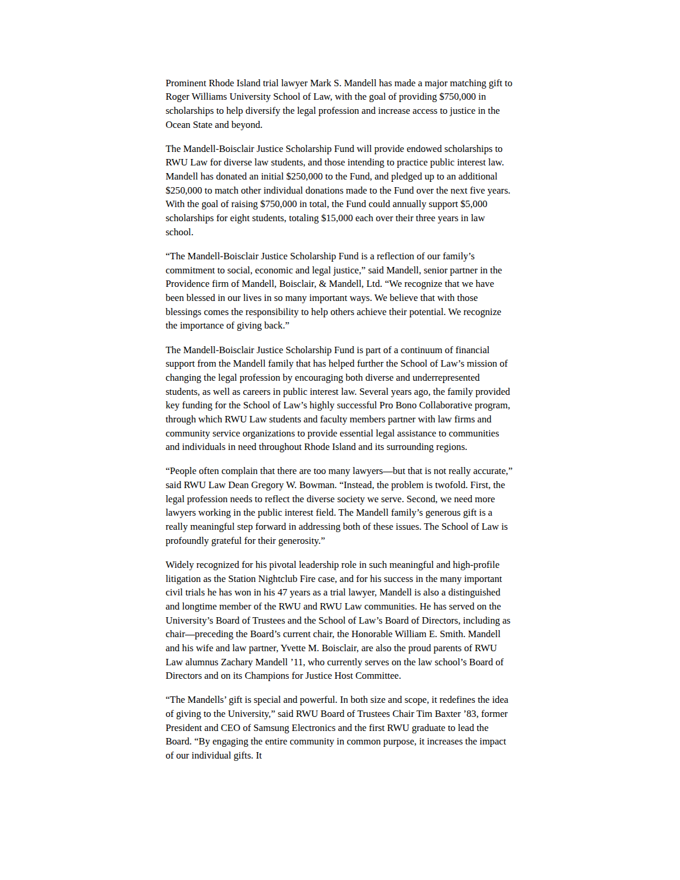Prominent Rhode Island trial lawyer Mark S. Mandell has made a major matching gift to Roger Williams University School of Law, with the goal of providing $750,000 in scholarships to help diversify the legal profession and increase access to justice in the Ocean State and beyond.
The Mandell-Boisclair Justice Scholarship Fund will provide endowed scholarships to RWU Law for diverse law students, and those intending to practice public interest law. Mandell has donated an initial $250,000 to the Fund, and pledged up to an additional $250,000 to match other individual donations made to the Fund over the next five years. With the goal of raising $750,000 in total, the Fund could annually support $5,000 scholarships for eight students, totaling $15,000 each over their three years in law school.
“The Mandell-Boisclair Justice Scholarship Fund is a reflection of our family’s commitment to social, economic and legal justice,” said Mandell, senior partner in the Providence firm of Mandell, Boisclair, & Mandell, Ltd. “We recognize that we have been blessed in our lives in so many important ways. We believe that with those blessings comes the responsibility to help others achieve their potential. We recognize the importance of giving back.”
The Mandell-Boisclair Justice Scholarship Fund is part of a continuum of financial support from the Mandell family that has helped further the School of Law’s mission of changing the legal profession by encouraging both diverse and underrepresented students, as well as careers in public interest law. Several years ago, the family provided key funding for the School of Law’s highly successful Pro Bono Collaborative program, through which RWU Law students and faculty members partner with law firms and community service organizations to provide essential legal assistance to communities and individuals in need throughout Rhode Island and its surrounding regions.
“People often complain that there are too many lawyers—but that is not really accurate,” said RWU Law Dean Gregory W. Bowman. “Instead, the problem is twofold. First, the legal profession needs to reflect the diverse society we serve. Second, we need more lawyers working in the public interest field. The Mandell family’s generous gift is a really meaningful step forward in addressing both of these issues. The School of Law is profoundly grateful for their generosity.”
Widely recognized for his pivotal leadership role in such meaningful and high-profile litigation as the Station Nightclub Fire case, and for his success in the many important civil trials he has won in his 47 years as a trial lawyer, Mandell is also a distinguished and longtime member of the RWU and RWU Law communities. He has served on the University’s Board of Trustees and the School of Law’s Board of Directors, including as chair—preceding the Board’s current chair, the Honorable William E. Smith. Mandell and his wife and law partner, Yvette M. Boisclair, are also the proud parents of RWU Law alumnus Zachary Mandell ’11, who currently serves on the law school’s Board of Directors and on its Champions for Justice Host Committee.
“The Mandells’ gift is special and powerful. In both size and scope, it redefines the idea of giving to the University,” said RWU Board of Trustees Chair Tim Baxter ’83, former President and CEO of Samsung Electronics and the first RWU graduate to lead the Board. “By engaging the entire community in common purpose, it increases the impact of our individual gifts. It